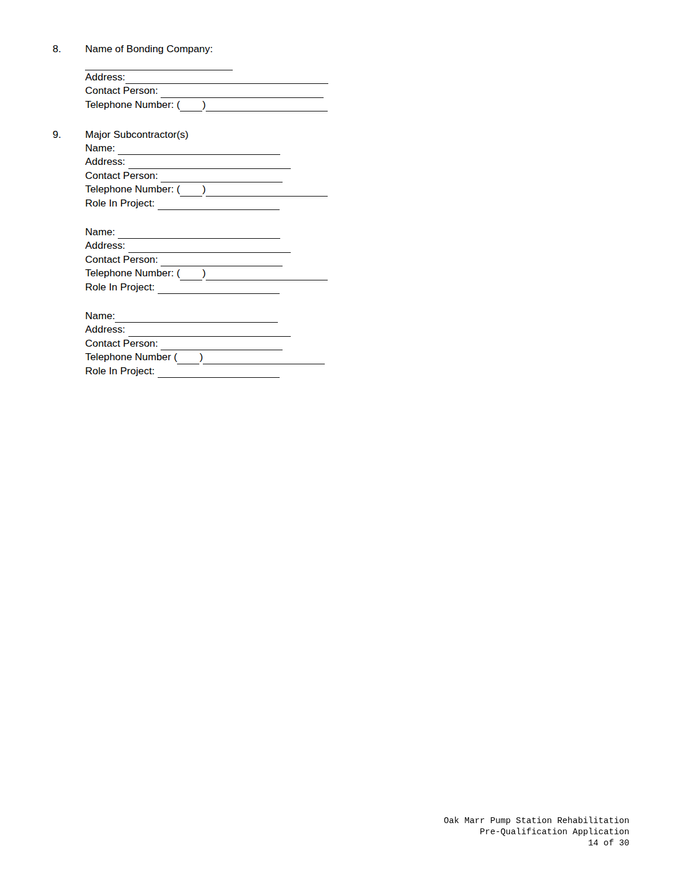8.
Name of Bonding Company: Address: Contact Person: Telephone Number: ( )
9.
Major Subcontractor(s)
Name: Address: Contact Person: Telephone Number: ( ) Role In Project:
Name: Address: Contact Person: Telephone Number: ( ) Role In Project:
Name: Address: Contact Person: Telephone Number ( ) Role In Project:
Oak Marr Pump Station Rehabilitation
Pre-Qualification Application
14 of 30